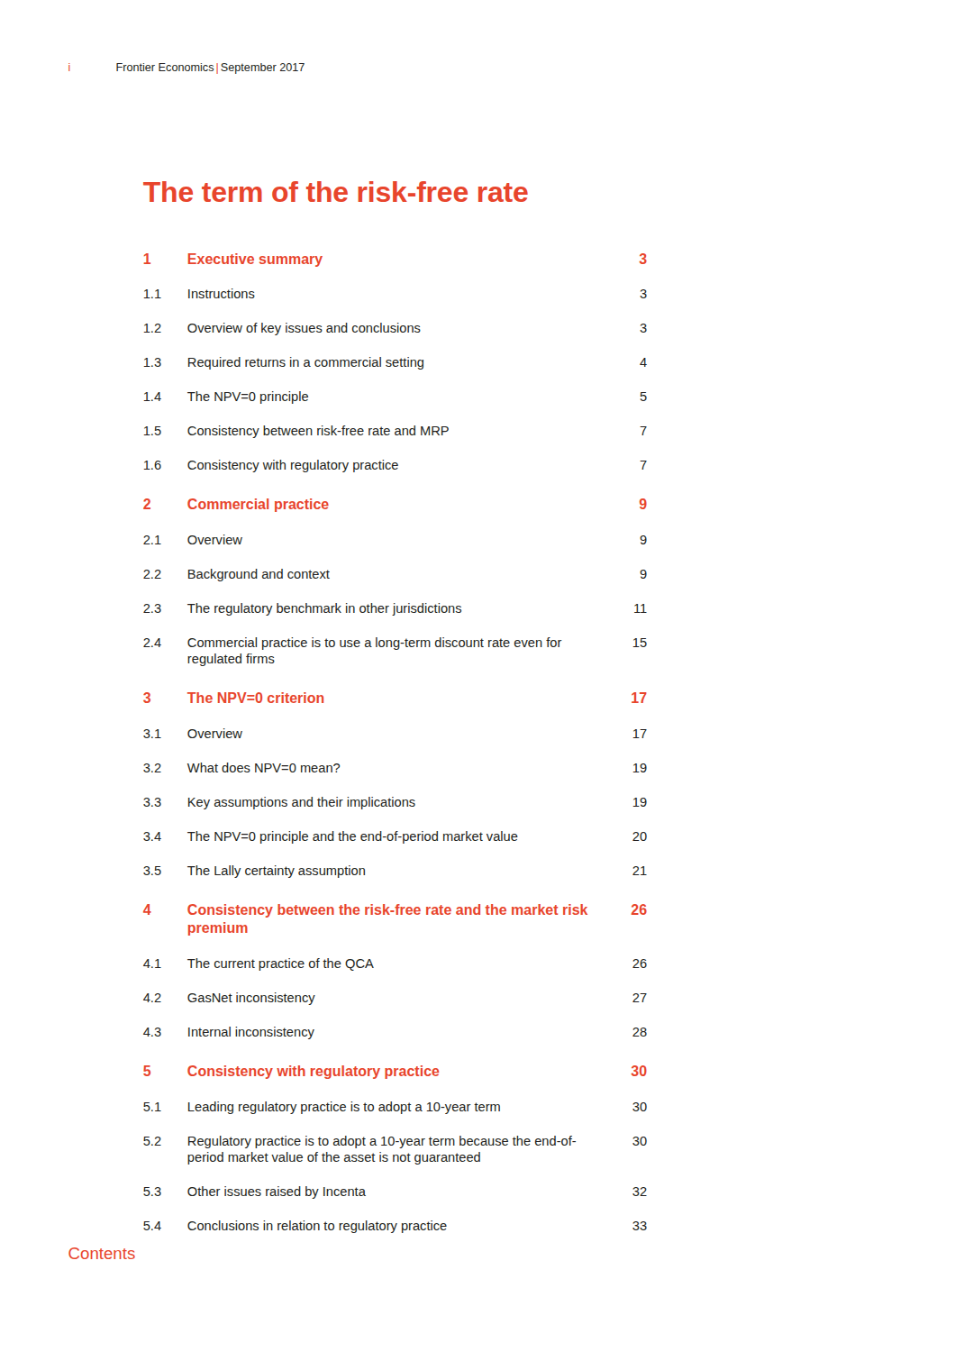i Frontier Economics|September 2017
The term of the risk-free rate
| 1 | Executive summary | 3 |
| 1.1 | Instructions | 3 |
| 1.2 | Overview of key issues and conclusions | 3 |
| 1.3 | Required returns in a commercial setting | 4 |
| 1.4 | The NPV=0 principle | 5 |
| 1.5 | Consistency between risk-free rate and MRP | 7 |
| 1.6 | Consistency with regulatory practice | 7 |
| 2 | Commercial practice | 9 |
| 2.1 | Overview | 9 |
| 2.2 | Background and context | 9 |
| 2.3 | The regulatory benchmark in other jurisdictions | 11 |
| 2.4 | Commercial practice is to use a long-term discount rate even for regulated firms | 15 |
| 3 | The NPV=0 criterion | 17 |
| 3.1 | Overview | 17 |
| 3.2 | What does NPV=0 mean? | 19 |
| 3.3 | Key assumptions and their implications | 19 |
| 3.4 | The NPV=0 principle and the end-of-period market value | 20 |
| 3.5 | The Lally certainty assumption | 21 |
| 4 | Consistency between the risk-free rate and the market risk premium | 26 |
| 4.1 | The current practice of the QCA | 26 |
| 4.2 | GasNet inconsistency | 27 |
| 4.3 | Internal inconsistency | 28 |
| 5 | Consistency with regulatory practice | 30 |
| 5.1 | Leading regulatory practice is to adopt a 10-year term | 30 |
| 5.2 | Regulatory practice is to adopt a 10-year term because the end-of-period market value of the asset is not guaranteed | 30 |
| 5.3 | Other issues raised by Incenta | 32 |
| 5.4 | Conclusions in relation to regulatory practice | 33 |
Contents